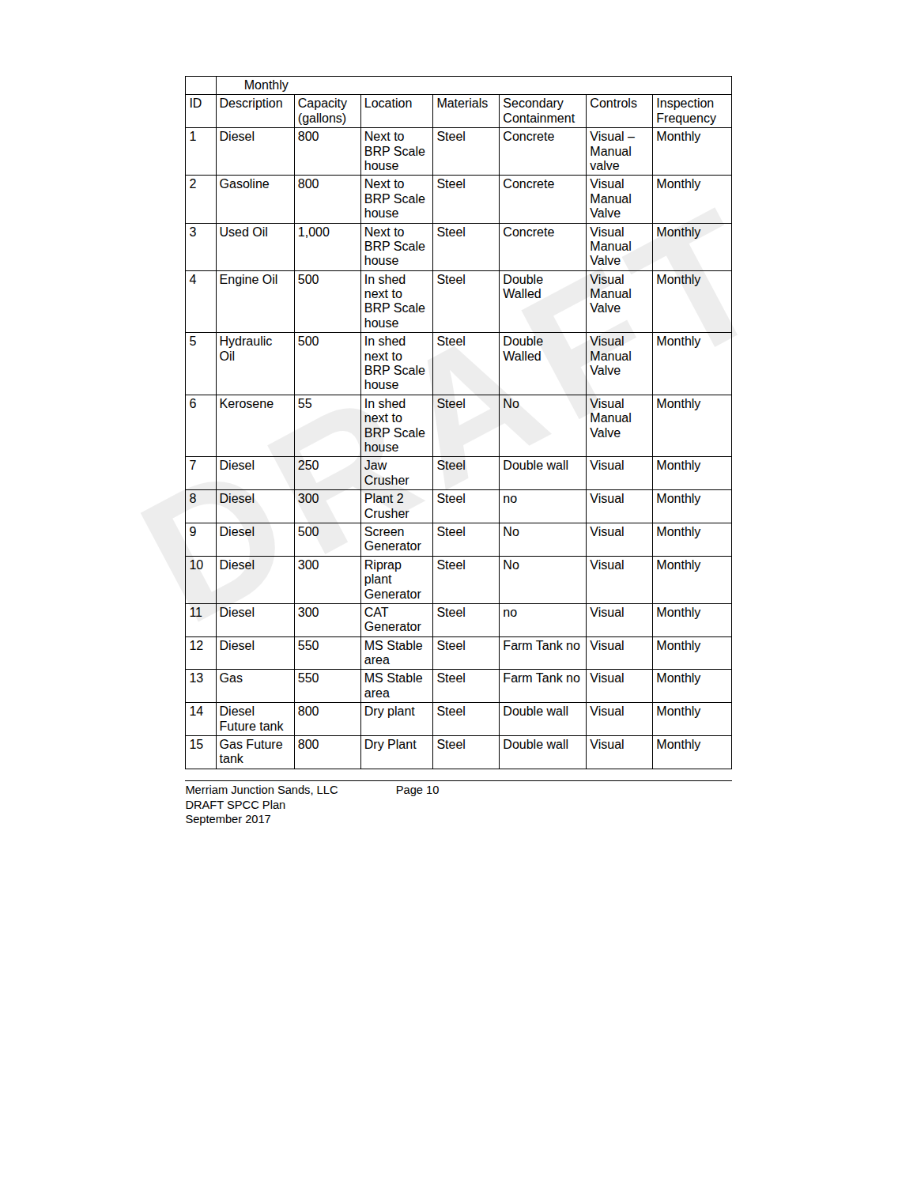DRAFT
| | Monthly |
| ID | Description | Capacity (gallons) | Location | Materials | Secondary Containment | Controls | Inspection Frequency |
| 1 | Diesel | 800 | Next to BRP Scale house | Steel | Concrete | Visual – Manual valve | Monthly |
| 2 | Gasoline | 800 | Next to BRP Scale house | Steel | Concrete | Visual Manual Valve | Monthly |
| 3 | Used Oil | 1,000 | Next to BRP Scale house | Steel | Concrete | Visual Manual Valve | Monthly |
| 4 | Engine Oil | 500 | In shed next to BRP Scale house | Steel | Double Walled | Visual Manual Valve | Monthly |
| 5 | Hydraulic Oil | 500 | In shed next to BRP Scale house | Steel | Double Walled | Visual Manual Valve | Monthly |
| 6 | Kerosene | 55 | In shed next to BRP Scale house | Steel | No | Visual Manual Valve | Monthly |
| 7 | Diesel | 250 | Jaw Crusher | Steel | Double wall | Visual | Monthly |
| 8 | Diesel | 300 | Plant 2 Crusher | Steel | no | Visual | Monthly |
| 9 | Diesel | 500 | Screen Generator | Steel | No | Visual | Monthly |
| 10 | Diesel | 300 | Riprap plant Generator | Steel | No | Visual | Monthly |
| 11 | Diesel | 300 | CAT Generator | Steel | no | Visual | Monthly |
| 12 | Diesel | 550 | MS Stable area | Steel | Farm Tank no | Visual | Monthly |
| 13 | Gas | 550 | MS Stable area | Steel | Farm Tank no | Visual | Monthly |
| 14 | Diesel Future tank | 800 | Dry plant | Steel | Double wall | Visual | Monthly |
| 15 | Gas Future tank | 800 | Dry Plant | Steel | Double wall | Visual | Monthly |
Merriam Junction Sands, LLC Page 10
DRAFT SPCC Plan
September 2017